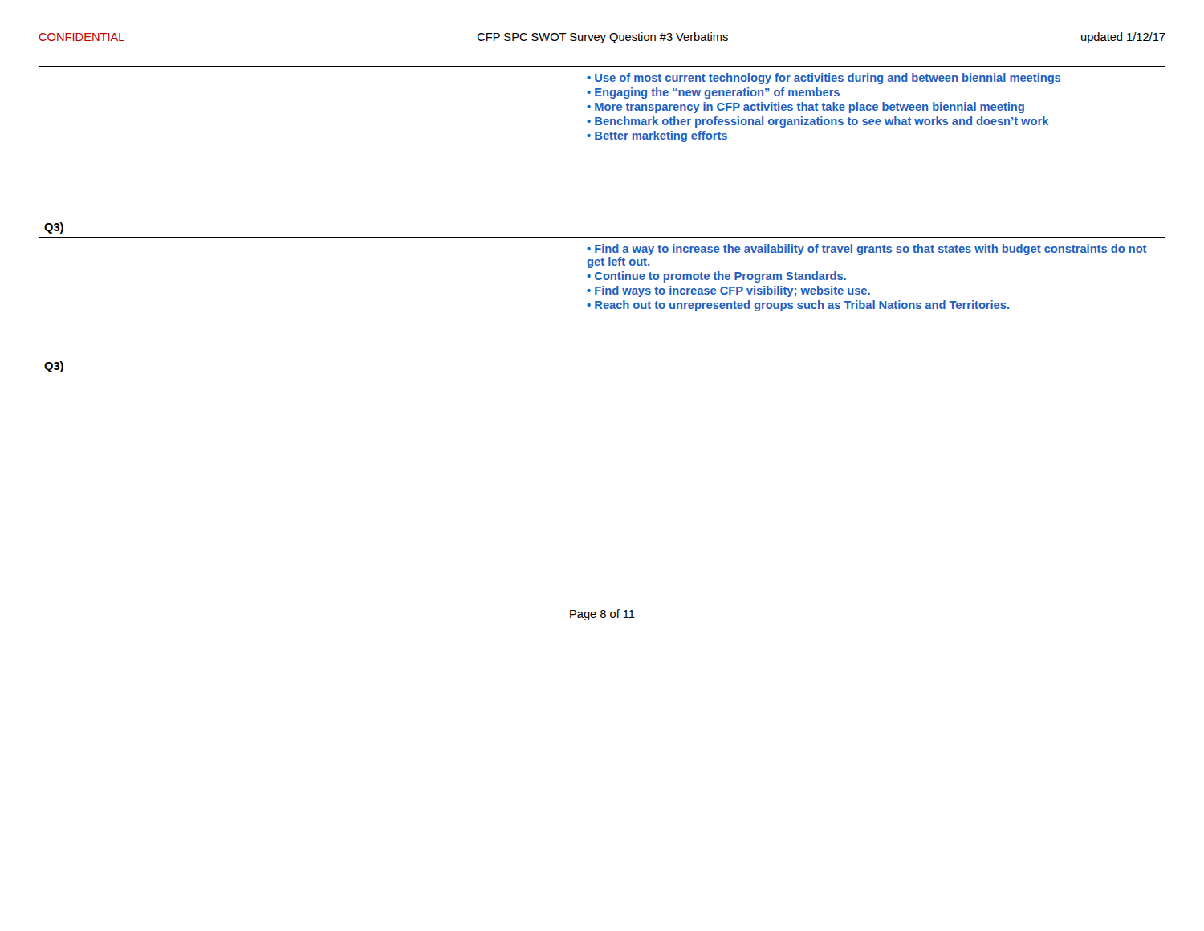CONFIDENTIAL
CFP SPC SWOT Survey Question #3 Verbatims
updated 1/12/17
| Q3) | • Use of most current technology for activities during and between biennial meetings • Engaging the “new generation” of members • More transparency in CFP activities that take place between biennial meeting • Benchmark other professional organizations to see what works and doesn’t work • Better marketing efforts |
| Q3) | • Find a way to increase the availability of travel grants so that states with budget constraints do not get left out. • Continue to promote the Program Standards. • Find ways to increase CFP visibility; website use. • Reach out to unrepresented groups such as Tribal Nations and Territories. |
Page 8 of 11